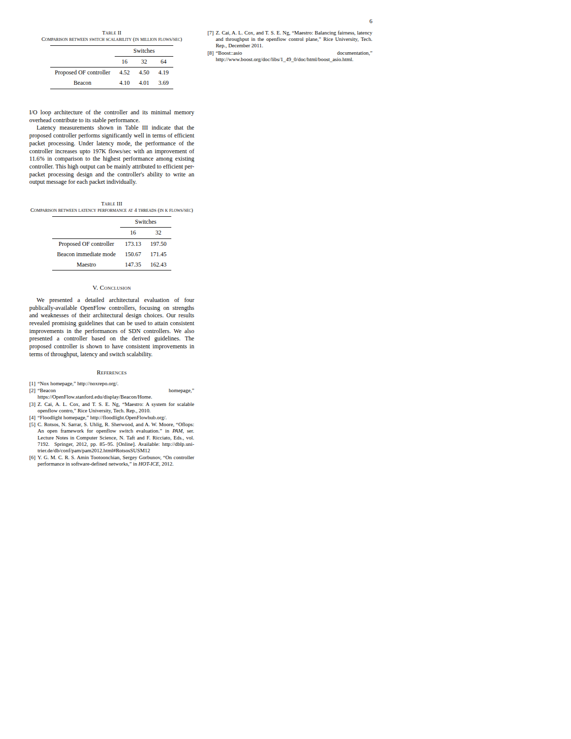6
Table II Comparison between switch scalability (in million flows/sec)
| | Switches |
| | 16 | 32 | 64 |
| Proposed OF controller | 4.52 | 4.50 | 4.19 |
| Beacon | 4.10 | 4.01 | 3.69 |
I/O loop architecture of the controller and its minimal memory overhead contribute to its stable performance.
Latency measurements shown in Table III indicate that the proposed controller performs significantly well in terms of efficient packet processing. Under latency mode, the performance of the controller increases upto 197K flows/sec with an improvement of 11.6% in comparison to the highest performance among existing controller. This high output can be mainly attributed to efficient per-packet processing design and the controller's ability to write an output message for each packet individually.
Table III Comparison between latency performance at 4 threads (in k flows/sec)
| | Switches |
| | 16 | 32 |
| Proposed OF controller | 173.13 | 197.50 |
| Beacon immediate mode | 150.67 | 171.45 |
| Maestro | 147.35 | 162.43 |
V. Conclusion
We presented a detailed architectural evaluation of four publically-available OpenFlow controllers, focusing on strengths and weaknesses of their architectural design choices. Our results revealed promising guidelines that can be used to attain consistent improvements in the performances of SDN controllers. We also presented a controller based on the derived guidelines. The proposed controller is shown to have consistent improvements in terms of throughput, latency and switch scalability.
References
[1]“Nox homepage,” http://noxrepo.org/.
[2]“Beacon homepage,” https://OpenFlow.stanford.edu/display/Beacon/Home.
[3] Z. Cai, A. L. Cox, and T. S. E. Ng, “Maestro: A system for scalable openflow contro,” Rice University, Tech. Rep., 2010.
[4]“Floodlight homepage,” http://floodlight.OpenFlowhub.org/.
[5] C. Rotsos, N. Sarrar, S. Uhlig, R. Sherwood, and A. W. Moore, “Oflops: An open framework for openflow switch evaluation.” in PAM, ser. Lecture Notes in Computer Science, N. Taft and F. Ricciato, Eds., vol. 7192. Springer, 2012, pp. 85–95. [Online]. Available: http://dblp.uni-trier.de/db/conf/pam/pam2012.html#RotsosSUSM12
[6] Y. G. M. C. R. S. Amin Tootoonchian, Sergey Gorbunov, “On controller performance in software-defined networks,” in HOT-ICE, 2012.
[7] Z. Cai, A. L. Cox, and T. S. E. Ng, “Maestro: Balancing fairness, latency and throughput in the openflow control plane,” Rice University, Tech. Rep., December 2011.
[8]“Boost::asio documentation,” http://www.boost.org/doc/libs/1_49_0/doc/html/boost_asio.html.